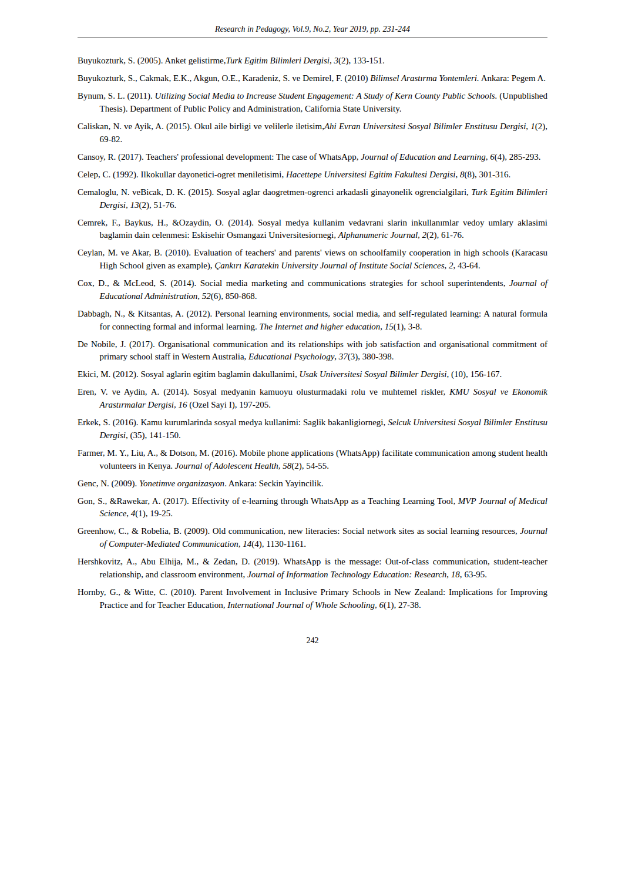Research in Pedagogy, Vol.9, No.2, Year 2019, pp. 231-244
Buyukozturk, S. (2005). Anket gelistirme,Turk Egitim Bilimleri Dergisi, 3(2), 133-151.
Buyukozturk, S., Cakmak, E.K., Akgun, O.E., Karadeniz, S. ve Demirel, F. (2010) Bilimsel Arastırma Yontemleri. Ankara: Pegem A.
Bynum, S. L. (2011). Utilizing Social Media to Increase Student Engagement: A Study of Kern County Public Schools. (Unpublished Thesis). Department of Public Policy and Administration, California State University.
Caliskan, N. ve Ayik, A. (2015). Okul aile birligi ve velilerle iletisim,Ahi Evran Universitesi Sosyal Bilimler Enstitusu Dergisi, 1(2), 69-82.
Cansoy, R. (2017). Teachers' professional development: The case of WhatsApp, Journal of Education and Learning, 6(4), 285-293.
Celep, C. (1992). Ilkokullar dayonetici-ogret meniletisimi, Hacettepe Universitesi Egitim Fakultesi Dergisi, 8(8), 301-316.
Cemaloglu, N. veBicak, D. K. (2015). Sosyal aglar daogretmen-ogrenci arkadasli ginayonelik ogrencialgilari, Turk Egitim Bilimleri Dergisi, 13(2), 51-76.
Cemrek, F., Baykus, H., &Ozaydin, O. (2014). Sosyal medya kullanim vedavrani slarin inkullanımlar vedoy umlary aklasimi baglamin dain celenmesi: Eskisehir Osmangazi Universitesiornegi, Alphanumeric Journal, 2(2), 61-76.
Ceylan, M. ve Akar, B. (2010). Evaluation of teachers' and parents' views on schoolfamily cooperation in high schools (Karacasu High School given as example), Çankırı Karatekin University Journal of Institute Social Sciences, 2, 43-64.
Cox, D., & McLeod, S. (2014). Social media marketing and communications strategies for school superintendents, Journal of Educational Administration, 52(6), 850-868.
Dabbagh, N., & Kitsantas, A. (2012). Personal learning environments, social media, and self-regulated learning: A natural formula for connecting formal and informal learning. The Internet and higher education, 15(1), 3-8.
De Nobile, J. (2017). Organisational communication and its relationships with job satisfaction and organisational commitment of primary school staff in Western Australia, Educational Psychology, 37(3), 380-398.
Ekici, M. (2012). Sosyal aglarin egitim baglamin dakullanimi, Usak Universitesi Sosyal Bilimler Dergisi, (10), 156-167.
Eren, V. ve Aydin, A. (2014). Sosyal medyanin kamuoyu olusturmadaki rolu ve muhtemel riskler, KMU Sosyal ve Ekonomik Arastırmalar Dergisi, 16 (Ozel Sayi I), 197-205.
Erkek, S. (2016). Kamu kurumlarinda sosyal medya kullanimi: Saglik bakanligiornegi, Selcuk Universitesi Sosyal Bilimler Enstitusu Dergisi, (35), 141-150.
Farmer, M. Y., Liu, A., & Dotson, M. (2016). Mobile phone applications (WhatsApp) facilitate communication among student health volunteers in Kenya. Journal of Adolescent Health, 58(2), 54-55.
Genc, N. (2009). Yonetimve organizasyon. Ankara: Seckin Yayincilik.
Gon, S., &Rawekar, A. (2017). Effectivity of e-learning through WhatsApp as a Teaching Learning Tool, MVP Journal of Medical Science, 4(1), 19-25.
Greenhow, C., & Robelia, B. (2009). Old communication, new literacies: Social network sites as social learning resources, Journal of Computer-Mediated Communication, 14(4), 1130-1161.
Hershkovitz, A., Abu Elhija, M., & Zedan, D. (2019). WhatsApp is the message: Out-of-class communication, student-teacher relationship, and classroom environment, Journal of Information Technology Education: Research, 18, 63-95.
Hornby, G., & Witte, C. (2010). Parent Involvement in Inclusive Primary Schools in New Zealand: Implications for Improving Practice and for Teacher Education, International Journal of Whole Schooling, 6(1), 27-38.
242